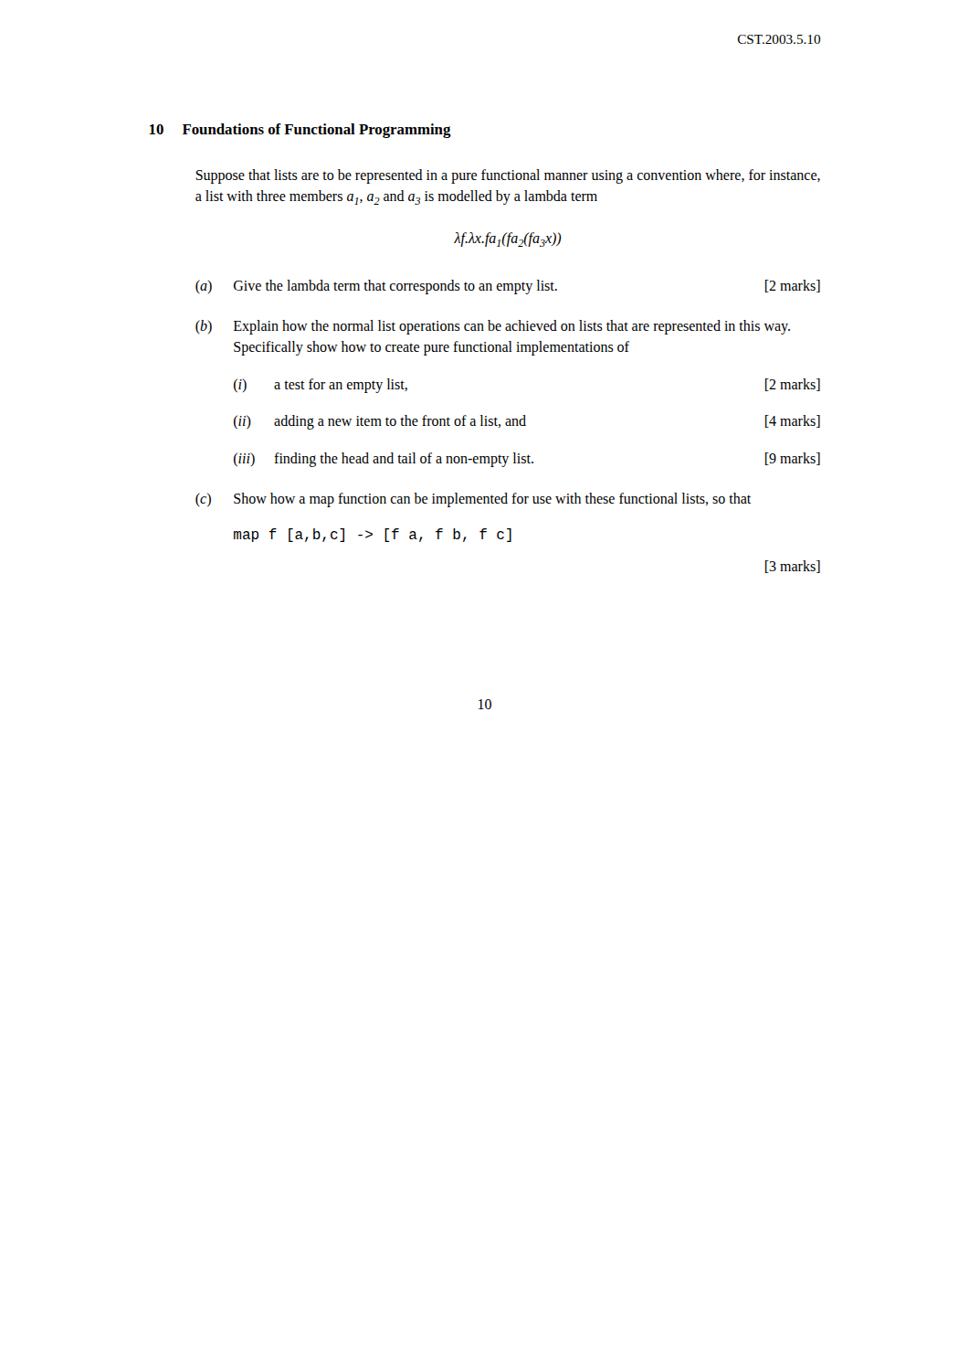CST.2003.5.10
10 Foundations of Functional Programming
Suppose that lists are to be represented in a pure functional manner using a convention where, for instance, a list with three members a1, a2 and a3 is modelled by a lambda term
λf.λx.fa1(fa2(fa3x))
(a) [2 marks] Give the lambda term that corresponds to an empty list.
(b) Explain how the normal list operations can be achieved on lists that are represented in this way. Specifically show how to create pure functional implementations of
(i) [2 marks] a test for an empty list,
(ii) [4 marks] adding a new item to the front of a list, and
(iii) [9 marks] finding the head and tail of a non-empty list.
(c) Show how a map function can be implemented for use with these functional lists, so that
map f [a,b,c] -> [f a, f b, f c]
[3 marks]
10